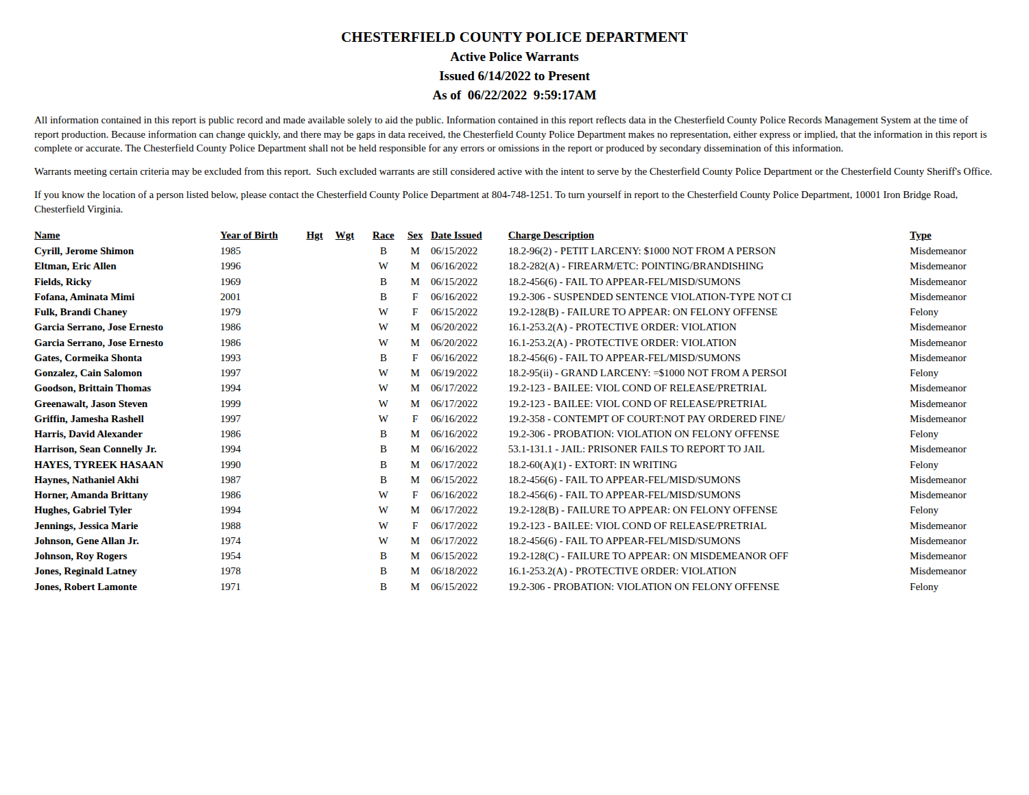CHESTERFIELD COUNTY POLICE DEPARTMENT
Active Police Warrants
Issued 6/14/2022 to Present
As of 06/22/2022 9:59:17AM
All information contained in this report is public record and made available solely to aid the public. Information contained in this report reflects data in the Chesterfield County Police Records Management System at the time of report production. Because information can change quickly, and there may be gaps in data received, the Chesterfield County Police Department makes no representation, either express or implied, that the information in this report is complete or accurate. The Chesterfield County Police Department shall not be held responsible for any errors or omissions in the report or produced by secondary dissemination of this information.
Warrants meeting certain criteria may be excluded from this report. Such excluded warrants are still considered active with the intent to serve by the Chesterfield County Police Department or the Chesterfield County Sheriff's Office.
If you know the location of a person listed below, please contact the Chesterfield County Police Department at 804-748-1251. To turn yourself in report to the Chesterfield County Police Department, 10001 Iron Bridge Road, Chesterfield Virginia.
| Name | Year of Birth | Hgt | Wgt | Race | Sex | Date Issued | Charge Description | Type |
| --- | --- | --- | --- | --- | --- | --- | --- | --- |
| Cyrill, Jerome Shimon | 1985 | | | B | M | 06/15/2022 | 18.2-96(2) - PETIT LARCENY: $1000 NOT FROM A PERSON | Misdemeanor |
| Eltman, Eric Allen | 1996 | | | W | M | 06/16/2022 | 18.2-282(A) - FIREARM/ETC: POINTING/BRANDISHING | Misdemeanor |
| Fields, Ricky | 1969 | | | B | M | 06/15/2022 | 18.2-456(6) - FAIL TO APPEAR-FEL/MISD/SUMONS | Misdemeanor |
| Fofana, Aminata Mimi | 2001 | | | B | F | 06/16/2022 | 19.2-306 - SUSPENDED SENTENCE VIOLATION-TYPE NOT CI | Misdemeanor |
| Fulk, Brandi Chaney | 1979 | | | W | F | 06/15/2022 | 19.2-128(B) - FAILURE TO APPEAR: ON FELONY OFFENSE | Felony |
| Garcia Serrano, Jose Ernesto | 1986 | | | W | M | 06/20/2022 | 16.1-253.2(A) - PROTECTIVE ORDER: VIOLATION | Misdemeanor |
| Garcia Serrano, Jose Ernesto | 1986 | | | W | M | 06/20/2022 | 16.1-253.2(A) - PROTECTIVE ORDER: VIOLATION | Misdemeanor |
| Gates, Cormeika Shonta | 1993 | | | B | F | 06/16/2022 | 18.2-456(6) - FAIL TO APPEAR-FEL/MISD/SUMONS | Misdemeanor |
| Gonzalez, Cain Salomon | 1997 | | | W | M | 06/19/2022 | 18.2-95(ii) - GRAND LARCENY: =$1000 NOT FROM A PERSOI | Felony |
| Goodson, Brittain Thomas | 1994 | | | W | M | 06/17/2022 | 19.2-123 - BAILEE: VIOL COND OF RELEASE/PRETRIAL | Misdemeanor |
| Greenawalt, Jason Steven | 1999 | | | W | M | 06/17/2022 | 19.2-123 - BAILEE: VIOL COND OF RELEASE/PRETRIAL | Misdemeanor |
| Griffin, Jamesha Rashell | 1997 | | | W | F | 06/16/2022 | 19.2-358 - CONTEMPT OF COURT:NOT PAY ORDERED FINE/ | Misdemeanor |
| Harris, David Alexander | 1986 | | | B | M | 06/16/2022 | 19.2-306 - PROBATION: VIOLATION ON FELONY OFFENSE | Felony |
| Harrison, Sean Connelly Jr. | 1994 | | | B | M | 06/16/2022 | 53.1-131.1 - JAIL: PRISONER FAILS TO REPORT TO JAIL | Misdemeanor |
| HAYES, TYREEK HASAAN | 1990 | | | B | M | 06/17/2022 | 18.2-60(A)(1) - EXTORT: IN WRITING | Felony |
| Haynes, Nathaniel Akhi | 1987 | | | B | M | 06/15/2022 | 18.2-456(6) - FAIL TO APPEAR-FEL/MISD/SUMONS | Misdemeanor |
| Horner, Amanda Brittany | 1986 | | | W | F | 06/16/2022 | 18.2-456(6) - FAIL TO APPEAR-FEL/MISD/SUMONS | Misdemeanor |
| Hughes, Gabriel Tyler | 1994 | | | W | M | 06/17/2022 | 19.2-128(B) - FAILURE TO APPEAR: ON FELONY OFFENSE | Felony |
| Jennings, Jessica Marie | 1988 | | | W | F | 06/17/2022 | 19.2-123 - BAILEE: VIOL COND OF RELEASE/PRETRIAL | Misdemeanor |
| Johnson, Gene Allan Jr. | 1974 | | | W | M | 06/17/2022 | 18.2-456(6) - FAIL TO APPEAR-FEL/MISD/SUMONS | Misdemeanor |
| Johnson, Roy Rogers | 1954 | | | B | M | 06/15/2022 | 19.2-128(C) - FAILURE TO APPEAR: ON MISDEMEANOR OFF | Misdemeanor |
| Jones, Reginald Latney | 1978 | | | B | M | 06/18/2022 | 16.1-253.2(A) - PROTECTIVE ORDER: VIOLATION | Misdemeanor |
| Jones, Robert Lamonte | 1971 | | | B | M | 06/15/2022 | 19.2-306 - PROBATION: VIOLATION ON FELONY OFFENSE | Felony |